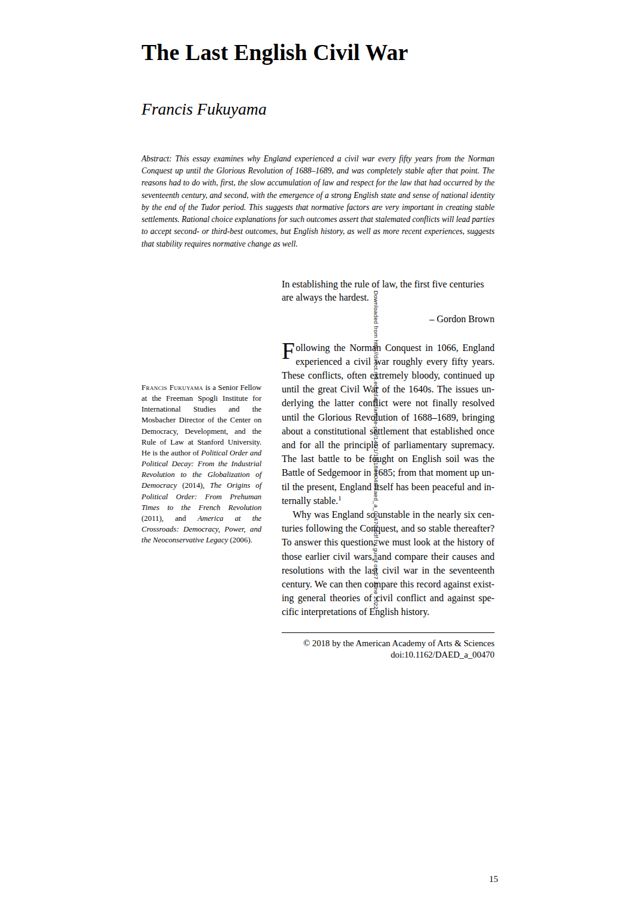Downloaded from http://direct.mit.edu/daed/article-pdf/147/1/15/1831048/daed_a_00470.pdf by guest on 27 June 2022
The Last English Civil War
Francis Fukuyama
Abstract: This essay examines why England experienced a civil war every fifty years from the Norman Conquest up until the Glorious Revolution of 1688–1689, and was completely stable after that point. The reasons had to do with, first, the slow accumulation of law and respect for the law that had occurred by the seventeenth century, and second, with the emergence of a strong English state and sense of national identity by the end of the Tudor period. This suggests that normative factors are very important in creating stable settlements. Rational choice explanations for such outcomes assert that stalemated conflicts will lead parties to accept second- or third-best outcomes, but English history, as well as more recent experiences, suggests that stability requires normative change as well.
Francis Fukuyama is a Senior Fellow at the Freeman Spogli Institute for International Studies and the Mosbacher Director of the Center on Democracy, Development, and the Rule of Law at Stanford University. He is the author of Political Order and Political Decay: From the Industrial Revolution to the Globalization of Democracy (2014), The Origins of Political Order: From Prehuman Times to the French Revolution (2011), and America at the Crossroads: Democracy, Power, and the Neoconservative Legacy (2006).
In establishing the rule of law, the first five centuries are always the hardest.
– Gordon Brown
Following the Norman Conquest in 1066, England experienced a civil war roughly every fifty years. These conflicts, often extremely bloody, continued up until the great Civil War of the 1640s. The issues underlying the latter conflict were not finally resolved until the Glorious Revolution of 1688–1689, bringing about a constitutional settlement that established once and for all the principle of parliamentary supremacy. The last battle to be fought on English soil was the Battle of Sedgemoor in 1685; from that moment up until the present, England itself has been peaceful and internally stable.1
Why was England so unstable in the nearly six centuries following the Conquest, and so stable thereafter? To answer this question, we must look at the history of those earlier civil wars, and compare their causes and resolutions with the last civil war in the seventeenth century. We can then compare this record against existing general theories of civil conflict and against specific interpretations of English history.
© 2018 by the American Academy of Arts & Sciences
doi:10.1162/DAED_a_00470
15